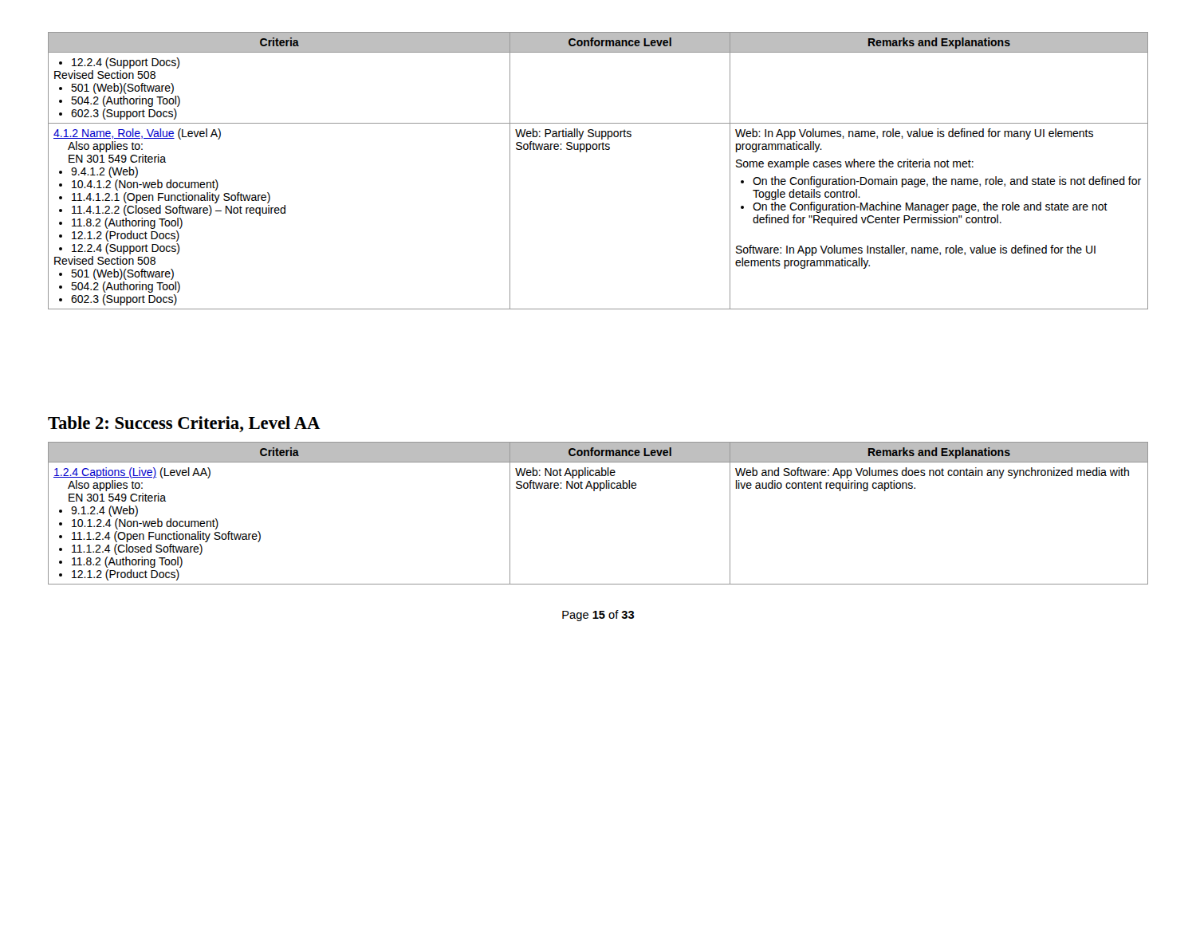| Criteria | Conformance Level | Remarks and Explanations |
| --- | --- | --- |
| 12.2.4 (Support Docs) Revised Section 508 501 (Web)(Software) 504.2 (Authoring Tool) 602.3 (Support Docs) | | |
| 4.1.2 Name, Role, Value (Level A) Also applies to: EN 301 549 Criteria 9.4.1.2 (Web) 10.4.1.2 (Non-web document) 11.4.1.2.1 (Open Functionality Software) 11.4.1.2.2 (Closed Software) – Not required 11.8.2 (Authoring Tool) 12.1.2 (Product Docs) 12.2.4 (Support Docs) Revised Section 508 501 (Web)(Software) 504.2 (Authoring Tool) 602.3 (Support Docs) | Web: Partially Supports Software: Supports | Web: In App Volumes, name, role, value is defined for many UI elements programmatically. Some example cases where the criteria not met: On the Configuration-Domain page, the name, role, and state is not defined for Toggle details control. On the Configuration-Machine Manager page, the role and state are not defined for "Required vCenter Permission" control. Software: In App Volumes Installer, name, role, value is defined for the UI elements programmatically. |
Table 2: Success Criteria, Level AA
| Criteria | Conformance Level | Remarks and Explanations |
| --- | --- | --- |
| 1.2.4 Captions (Live) (Level AA) Also applies to: EN 301 549 Criteria 9.1.2.4 (Web) 10.1.2.4 (Non-web document) 11.1.2.4 (Open Functionality Software) 11.1.2.4 (Closed Software) 11.8.2 (Authoring Tool) 12.1.2 (Product Docs) | Web: Not Applicable Software: Not Applicable | Web and Software: App Volumes does not contain any synchronized media with live audio content requiring captions. |
Page 15 of 33